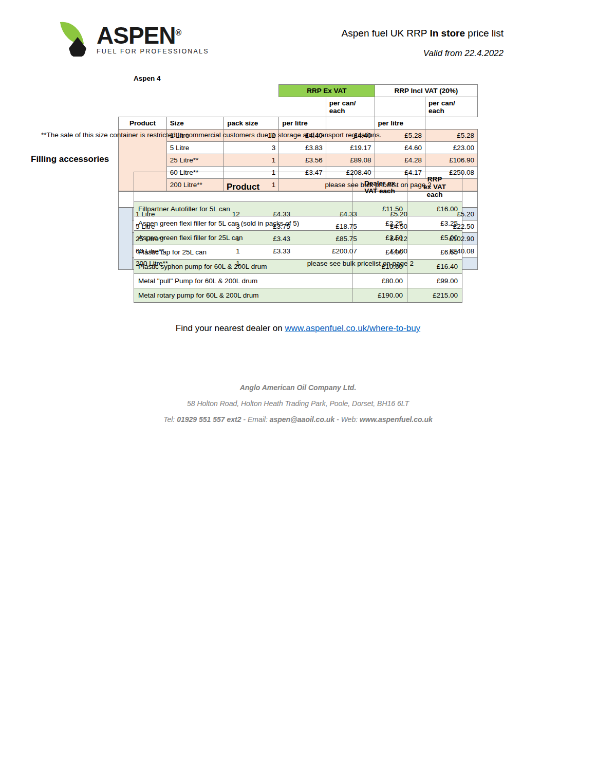ASPEN®
FUEL FOR PROFESSIONALS
Aspen fuel UK RRP In store price list
Valid from 22.4.2022
| | | | RRP Ex VAT | RRP Incl VAT (20%) |
| | | | | per can/ each | | per can/ each |
| Product | Size | pack size | per litre | | per litre | |
| | 1 Litre | 12 | £4.40 | £4.40 | £5.28 | £5.28 |
| 5 Litre | 3 | £3.83 | £19.17 | £4.60 | £23.00 |
| 25 Litre** | 1 | £3.56 | £89.08 | £4.28 | £106.90 |
| 60 Litre** | 1 | £3.47 | £208.40 | £4.17 | £250.08 |
| 200 Litre** | 1 | please see bulk pricelist on page 2 |
| | 1 Litre | 12 | £4.33 | £4.33 | £5.20 | £5.20 |
| 5 Litre | 3 | £3.75 | £18.75 | £4.50 | £22.50 |
| 25 Litre** | 1 | £3.43 | £85.75 | £4.12 | £102.90 |
| 60 Litre** | 1 | £3.33 | £200.07 | £4.00 | £240.08 |
| 200 Litre** | 1 | please see bulk pricelist on page 2 |
Aspen 2
Aspen 4
**The sale of this size container is restricted to commercial customers due to storage and transport regulations.
Filling accessories
| Product | Dealer ex VAT each | RRP ex VAT each |
| --- | --- | --- |
| Fillpartner Autofiller for 5L can | £11.50 | £16.00 |
| Aspen green flexi filler for 5L can (sold in packs of 5) | £2.25 | £3.25 |
| Aspen green flexi filler for 25L can | £3.50 | £5.00 |
| Plastic tap for 25L can | £4.00 | £6.65 |
| Plastic syphon pump for 60L & 200L drum | £10.60 | £16.40 |
| Metal "pull" Pump for 60L & 200L drum | £80.00 | £99.00 |
| Metal rotary pump for 60L & 200L drum | £190.00 | £215.00 |
Find your nearest dealer on www.aspenfuel.co.uk/where-to-buy
Anglo American Oil Company Ltd.
58 Holton Road, Holton Heath Trading Park, Poole, Dorset, BH16 6LT
Tel: 01929 551 557 ext2 - Email: aspen@aaoil.co.uk - Web: www.aspenfuel.co.uk